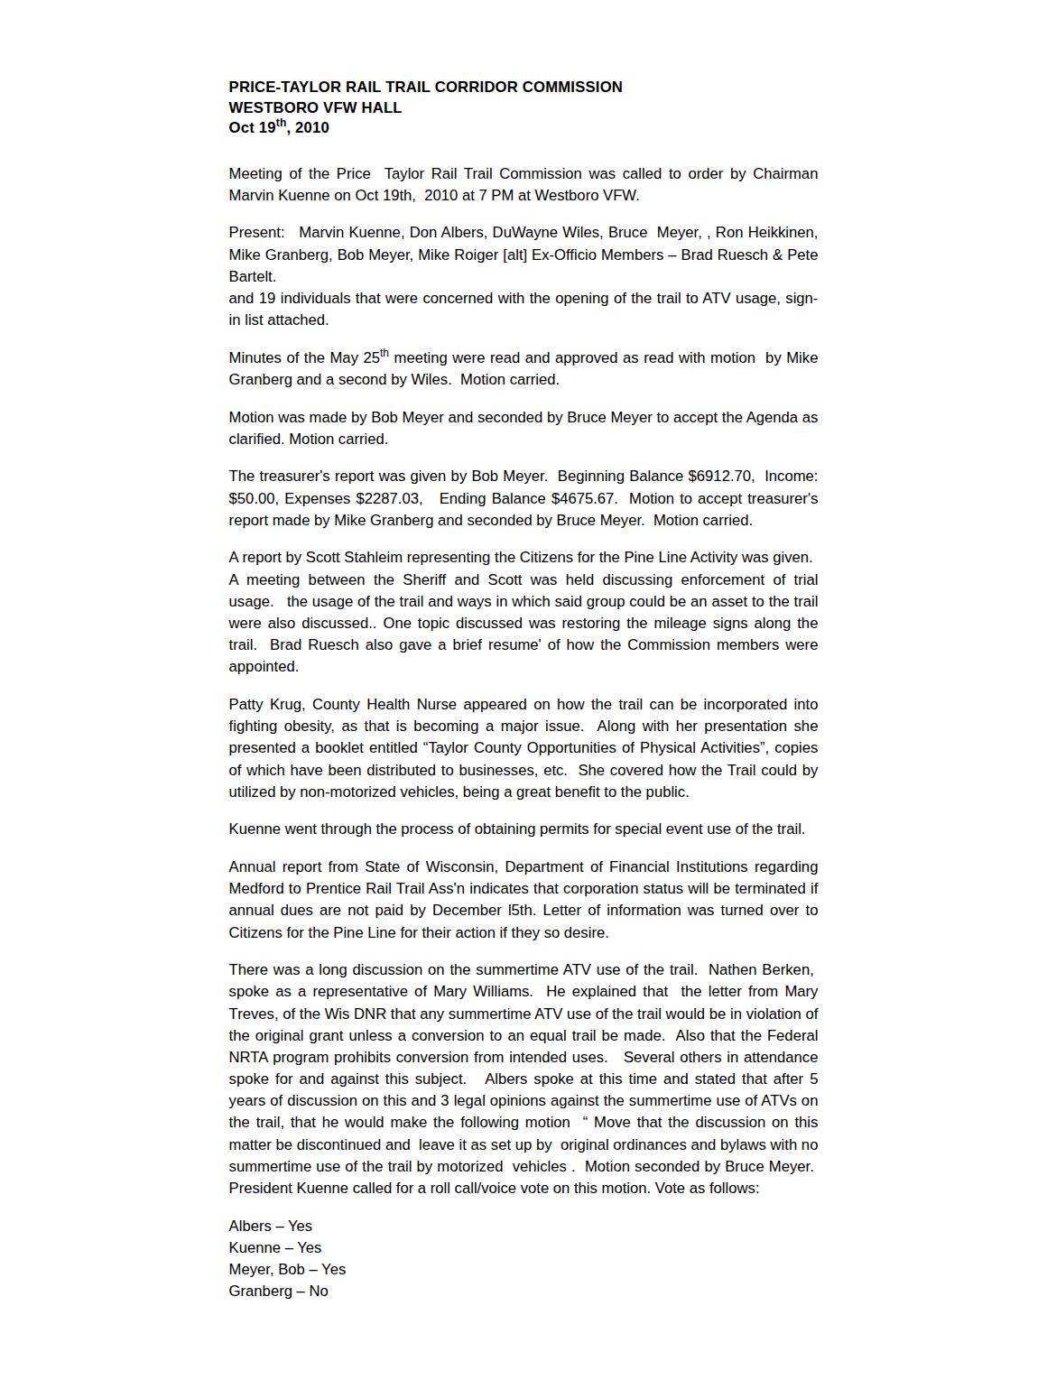PRICE-TAYLOR RAIL TRAIL CORRIDOR COMMISSION WESTBORO VFW HALL Oct 19th, 2010
Meeting of the Price Taylor Rail Trail Commission was called to order by Chairman Marvin Kuenne on Oct 19th, 2010 at 7 PM at Westboro VFW.
Present: Marvin Kuenne, Don Albers, DuWayne Wiles, Bruce Meyer, , Ron Heikkinen, Mike Granberg, Bob Meyer, Mike Roiger [alt] Ex-Officio Members – Brad Ruesch & Pete Bartelt.
and 19 individuals that were concerned with the opening of the trail to ATV usage, sign-in list attached.
Minutes of the May 25th meeting were read and approved as read with motion by Mike Granberg and a second by Wiles. Motion carried.
Motion was made by Bob Meyer and seconded by Bruce Meyer to accept the Agenda as clarified. Motion carried.
The treasurer's report was given by Bob Meyer. Beginning Balance $6912.70, Income: $50.00, Expenses $2287.03, Ending Balance $4675.67. Motion to accept treasurer's report made by Mike Granberg and seconded by Bruce Meyer. Motion carried.
A report by Scott Stahleim representing the Citizens for the Pine Line Activity was given.
A meeting between the Sheriff and Scott was held discussing enforcement of trial usage. the usage of the trail and ways in which said group could be an asset to the trail were also discussed.. One topic discussed was restoring the mileage signs along the trail. Brad Ruesch also gave a brief resume' of how the Commission members were appointed.
Patty Krug, County Health Nurse appeared on how the trail can be incorporated into fighting obesity, as that is becoming a major issue. Along with her presentation she presented a booklet entitled “Taylor County Opportunities of Physical Activities”, copies of which have been distributed to businesses, etc. She covered how the Trail could by utilized by non-motorized vehicles, being a great benefit to the public.
Kuenne went through the process of obtaining permits for special event use of the trail.
Annual report from State of Wisconsin, Department of Financial Institutions regarding Medford to Prentice Rail Trail Ass'n indicates that corporation status will be terminated if annual dues are not paid by December l5th. Letter of information was turned over to Citizens for the Pine Line for their action if they so desire.
There was a long discussion on the summertime ATV use of the trail. Nathen Berken, spoke as a representative of Mary Williams. He explained that the letter from Mary Treves, of the Wis DNR that any summertime ATV use of the trail would be in violation of the original grant unless a conversion to an equal trail be made. Also that the Federal NRTA program prohibits conversion from intended uses. Several others in attendance spoke for and against this subject. Albers spoke at this time and stated that after 5 years of discussion on this and 3 legal opinions against the summertime use of ATVs on the trail, that he would make the following motion “ Move that the discussion on this matter be discontinued and leave it as set up by original ordinances and bylaws with no summertime use of the trail by motorized vehicles . Motion seconded by Bruce Meyer. President Kuenne called for a roll call/voice vote on this motion. Vote as follows:
Albers – Yes
Kuenne – Yes
Meyer, Bob – Yes
Granberg – No